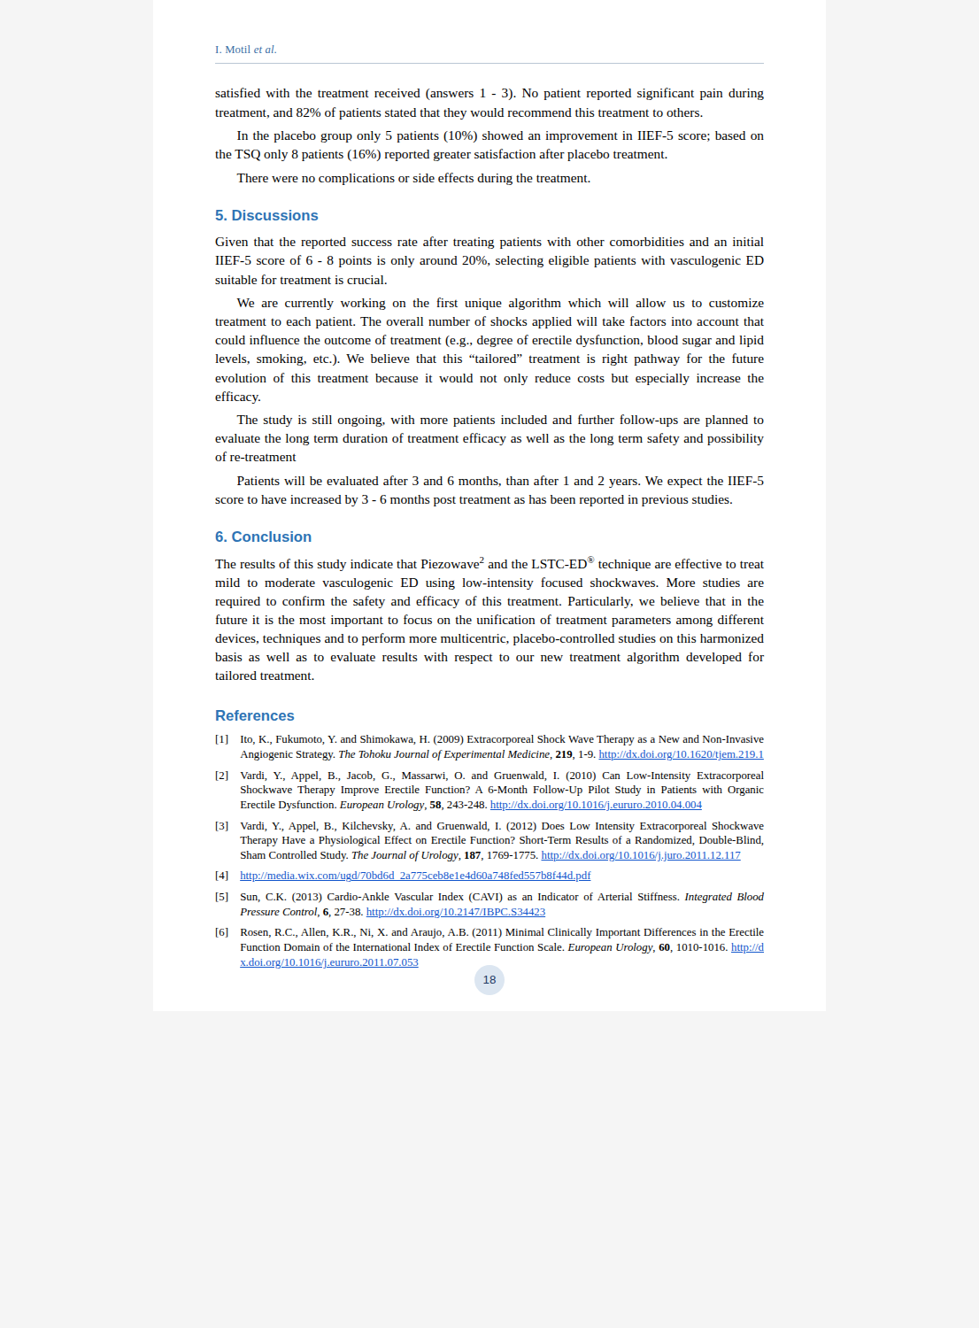I. Motil et al.
satisfied with the treatment received (answers 1 - 3). No patient reported significant pain during treatment, and 82% of patients stated that they would recommend this treatment to others.
In the placebo group only 5 patients (10%) showed an improvement in IIEF-5 score; based on the TSQ only 8 patients (16%) reported greater satisfaction after placebo treatment.
There were no complications or side effects during the treatment.
5. Discussions
Given that the reported success rate after treating patients with other comorbidities and an initial IIEF-5 score of 6 - 8 points is only around 20%, selecting eligible patients with vasculogenic ED suitable for treatment is crucial.
We are currently working on the first unique algorithm which will allow us to customize treatment to each patient. The overall number of shocks applied will take factors into account that could influence the outcome of treatment (e.g., degree of erectile dysfunction, blood sugar and lipid levels, smoking, etc.). We believe that this “tailored” treatment is right pathway for the future evolution of this treatment because it would not only reduce costs but especially increase the efficacy.
The study is still ongoing, with more patients included and further follow-ups are planned to evaluate the long term duration of treatment efficacy as well as the long term safety and possibility of re-treatment
Patients will be evaluated after 3 and 6 months, than after 1 and 2 years. We expect the IIEF-5 score to have increased by 3 - 6 months post treatment as has been reported in previous studies.
6. Conclusion
The results of this study indicate that Piezowave2 and the LSTC-ED® technique are effective to treat mild to moderate vasculogenic ED using low-intensity focused shockwaves. More studies are required to confirm the safety and efficacy of this treatment. Particularly, we believe that in the future it is the most important to focus on the unification of treatment parameters among different devices, techniques and to perform more multicentric, placebo-controlled studies on this harmonized basis as well as to evaluate results with respect to our new treatment algorithm developed for tailored treatment.
References
[1] Ito, K., Fukumoto, Y. and Shimokawa, H. (2009) Extracorporeal Shock Wave Therapy as a New and Non-Invasive Angiogenic Strategy. The Tohoku Journal of Experimental Medicine, 219, 1-9. http://dx.doi.org/10.1620/tjem.219.1
[2] Vardi, Y., Appel, B., Jacob, G., Massarwi, O. and Gruenwald, I. (2010) Can Low-Intensity Extracorporeal Shockwave Therapy Improve Erectile Function? A 6-Month Follow-Up Pilot Study in Patients with Organic Erectile Dysfunction. European Urology, 58, 243-248. http://dx.doi.org/10.1016/j.eururo.2010.04.004
[3] Vardi, Y., Appel, B., Kilchevsky, A. and Gruenwald, I. (2012) Does Low Intensity Extracorporeal Shockwave Therapy Have a Physiological Effect on Erectile Function? Short-Term Results of a Randomized, Double-Blind, Sham Controlled Study. The Journal of Urology, 187, 1769-1775. http://dx.doi.org/10.1016/j.juro.2011.12.117
[4] http://media.wix.com/ugd/70bd6d_2a775ceb8e1e4d60a748fed557b8f44d.pdf
[5] Sun, C.K. (2013) Cardio-Ankle Vascular Index (CAVI) as an Indicator of Arterial Stiffness. Integrated Blood Pressure Control, 6, 27-38. http://dx.doi.org/10.2147/IBPC.S34423
[6] Rosen, R.C., Allen, K.R., Ni, X. and Araujo, A.B. (2011) Minimal Clinically Important Differences in the Erectile Function Domain of the International Index of Erectile Function Scale. European Urology, 60, 1010-1016. http://dx.doi.org/10.1016/j.eururo.2011.07.053
18